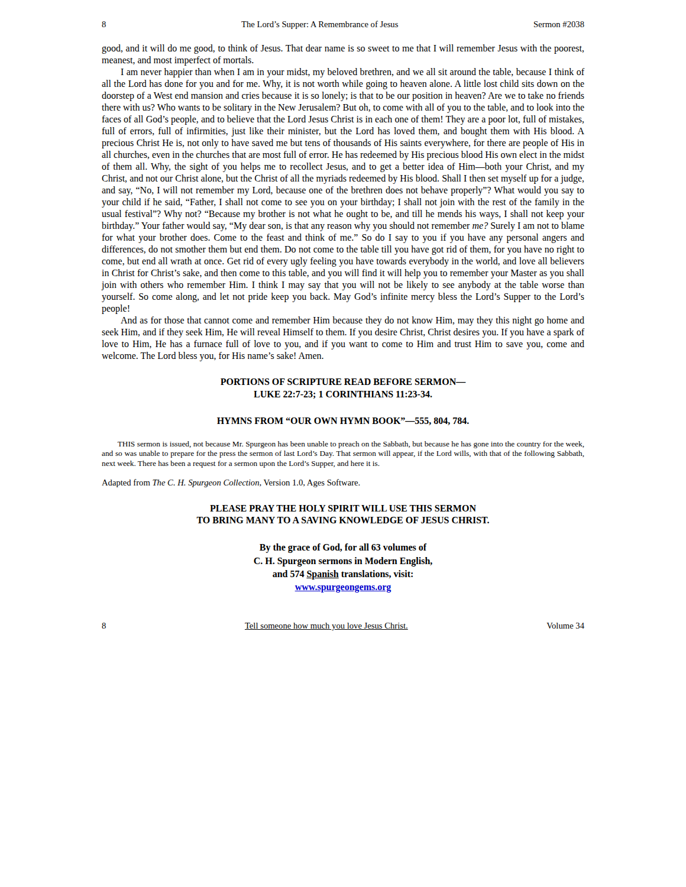8 The Lord’s Supper: A Remembrance of Jesus Sermon #2038
good, and it will do me good, to think of Jesus. That dear name is so sweet to me that I will remember Jesus with the poorest, meanest, and most imperfect of mortals.
I am never happier than when I am in your midst, my beloved brethren, and we all sit around the table, because I think of all the Lord has done for you and for me. Why, it is not worth while going to heaven alone. A little lost child sits down on the doorstep of a West end mansion and cries because it is so lonely; is that to be our position in heaven? Are we to take no friends there with us? Who wants to be solitary in the New Jerusalem? But oh, to come with all of you to the table, and to look into the faces of all God’s people, and to believe that the Lord Jesus Christ is in each one of them! They are a poor lot, full of mistakes, full of errors, full of infirmities, just like their minister, but the Lord has loved them, and bought them with His blood. A precious Christ He is, not only to have saved me but tens of thousands of His saints everywhere, for there are people of His in all churches, even in the churches that are most full of error. He has redeemed by His precious blood His own elect in the midst of them all. Why, the sight of you helps me to recollect Jesus, and to get a better idea of Him—both your Christ, and my Christ, and not our Christ alone, but the Christ of all the myriads redeemed by His blood. Shall I then set myself up for a judge, and say, “No, I will not remember my Lord, because one of the brethren does not behave properly”? What would you say to your child if he said, “Father, I shall not come to see you on your birthday; I shall not join with the rest of the family in the usual festival”? Why not? “Because my brother is not what he ought to be, and till he mends his ways, I shall not keep your birthday.” Your father would say, “My dear son, is that any reason why you should not remember me? Surely I am not to blame for what your brother does. Come to the feast and think of me.” So do I say to you if you have any personal angers and differences, do not smother them but end them. Do not come to the table till you have got rid of them, for you have no right to come, but end all wrath at once. Get rid of every ugly feeling you have towards everybody in the world, and love all believers in Christ for Christ’s sake, and then come to this table, and you will find it will help you to remember your Master as you shall join with others who remember Him. I think I may say that you will not be likely to see anybody at the table worse than yourself. So come along, and let not pride keep you back. May God’s infinite mercy bless the Lord’s Supper to the Lord’s people!
And as for those that cannot come and remember Him because they do not know Him, may they this night go home and seek Him, and if they seek Him, He will reveal Himself to them. If you desire Christ, Christ desires you. If you have a spark of love to Him, He has a furnace full of love to you, and if you want to come to Him and trust Him to save you, come and welcome. The Lord bless you, for His name’s sake! Amen.
PORTIONS OF SCRIPTURE READ BEFORE SERMON—
LUKE 22:7-23; 1 CORINTHIANS 11:23-34.
HYMNS FROM “OUR OWN HYMN BOOK”—555, 804, 784.
THIS sermon is issued, not because Mr. Spurgeon has been unable to preach on the Sabbath, but because he has gone into the country for the week, and so was unable to prepare for the press the sermon of last Lord’s Day. That sermon will appear, if the Lord wills, with that of the following Sabbath, next week. There has been a request for a sermon upon the Lord’s Supper, and here it is.
Adapted from The C. H. Spurgeon Collection, Version 1.0, Ages Software.
PLEASE PRAY THE HOLY SPIRIT WILL USE THIS SERMON
TO BRING MANY TO A SAVING KNOWLEDGE OF JESUS CHRIST.
By the grace of God, for all 63 volumes of
C. H. Spurgeon sermons in Modern English,
and 574 Spanish translations, visit:
www.spurgeongems.org
8 Tell someone how much you love Jesus Christ. Volume 34